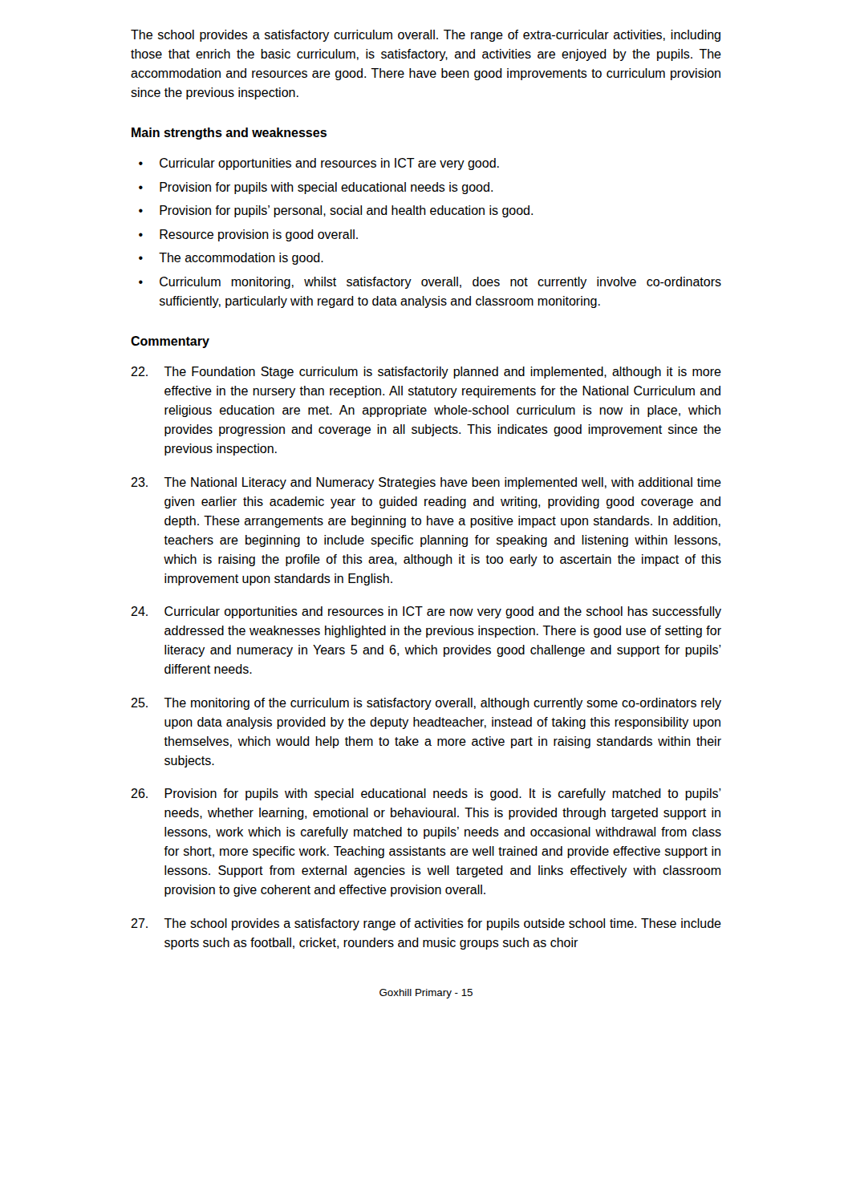The school provides a satisfactory curriculum overall. The range of extra-curricular activities, including those that enrich the basic curriculum, is satisfactory, and activities are enjoyed by the pupils. The accommodation and resources are good. There have been good improvements to curriculum provision since the previous inspection.
Main strengths and weaknesses
Curricular opportunities and resources in ICT are very good.
Provision for pupils with special educational needs is good.
Provision for pupils’ personal, social and health education is good.
Resource provision is good overall.
The accommodation is good.
Curriculum monitoring, whilst satisfactory overall, does not currently involve co-ordinators sufficiently, particularly with regard to data analysis and classroom monitoring.
Commentary
The Foundation Stage curriculum is satisfactorily planned and implemented, although it is more effective in the nursery than reception. All statutory requirements for the National Curriculum and religious education are met. An appropriate whole-school curriculum is now in place, which provides progression and coverage in all subjects. This indicates good improvement since the previous inspection.
The National Literacy and Numeracy Strategies have been implemented well, with additional time given earlier this academic year to guided reading and writing, providing good coverage and depth. These arrangements are beginning to have a positive impact upon standards. In addition, teachers are beginning to include specific planning for speaking and listening within lessons, which is raising the profile of this area, although it is too early to ascertain the impact of this improvement upon standards in English.
Curricular opportunities and resources in ICT are now very good and the school has successfully addressed the weaknesses highlighted in the previous inspection. There is good use of setting for literacy and numeracy in Years 5 and 6, which provides good challenge and support for pupils’ different needs.
The monitoring of the curriculum is satisfactory overall, although currently some co-ordinators rely upon data analysis provided by the deputy headteacher, instead of taking this responsibility upon themselves, which would help them to take a more active part in raising standards within their subjects.
Provision for pupils with special educational needs is good. It is carefully matched to pupils’ needs, whether learning, emotional or behavioural. This is provided through targeted support in lessons, work which is carefully matched to pupils’ needs and occasional withdrawal from class for short, more specific work. Teaching assistants are well trained and provide effective support in lessons. Support from external agencies is well targeted and links effectively with classroom provision to give coherent and effective provision overall.
The school provides a satisfactory range of activities for pupils outside school time. These include sports such as football, cricket, rounders and music groups such as choir
Goxhill Primary - 15